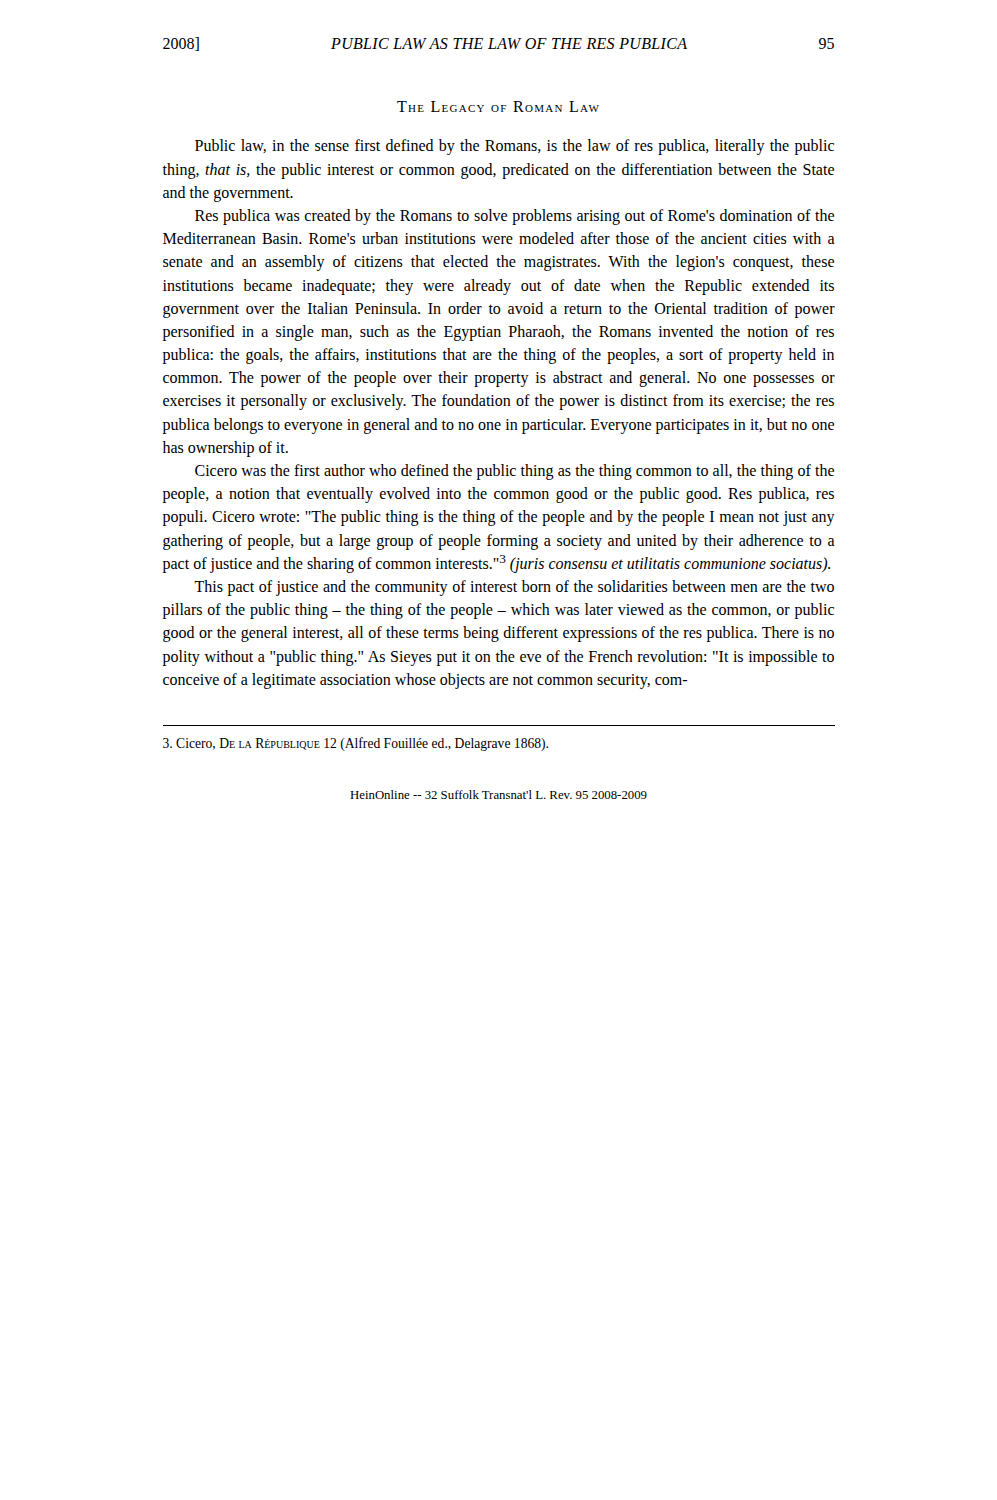2008] Public Law as the Law of the Res Publica 95
The Legacy of Roman Law
Public law, in the sense first defined by the Romans, is the law of res publica, literally the public thing, that is, the public interest or common good, predicated on the differentiation between the State and the government.
Res publica was created by the Romans to solve problems arising out of Rome's domination of the Mediterranean Basin. Rome's urban institutions were modeled after those of the ancient cities with a senate and an assembly of citizens that elected the magistrates. With the legion's conquest, these institutions became inadequate; they were already out of date when the Republic extended its government over the Italian Peninsula. In order to avoid a return to the Oriental tradition of power personified in a single man, such as the Egyptian Pharaoh, the Romans invented the notion of res publica: the goals, the affairs, institutions that are the thing of the peoples, a sort of property held in common. The power of the people over their property is abstract and general. No one possesses or exercises it personally or exclusively. The foundation of the power is distinct from its exercise; the res publica belongs to everyone in general and to no one in particular. Everyone participates in it, but no one has ownership of it.
Cicero was the first author who defined the public thing as the thing common to all, the thing of the people, a notion that eventually evolved into the common good or the public good. Res publica, res populi. Cicero wrote: "The public thing is the thing of the people and by the people I mean not just any gathering of people, but a large group of people forming a society and united by their adherence to a pact of justice and the sharing of common interests."3 (juris consensu et utilitatis communione sociatus).
This pact of justice and the community of interest born of the solidarities between men are the two pillars of the public thing – the thing of the people – which was later viewed as the common, or public good or the general interest, all of these terms being different expressions of the res publica. There is no polity without a "public thing." As Sieyes put it on the eve of the French revolution: "It is impossible to conceive of a legitimate association whose objects are not common security, com-
3. Cicero, De la République 12 (Alfred Fouillée ed., Delagrave 1868).
HeinOnline -- 32 Suffolk Transnat'l L. Rev. 95 2008-2009